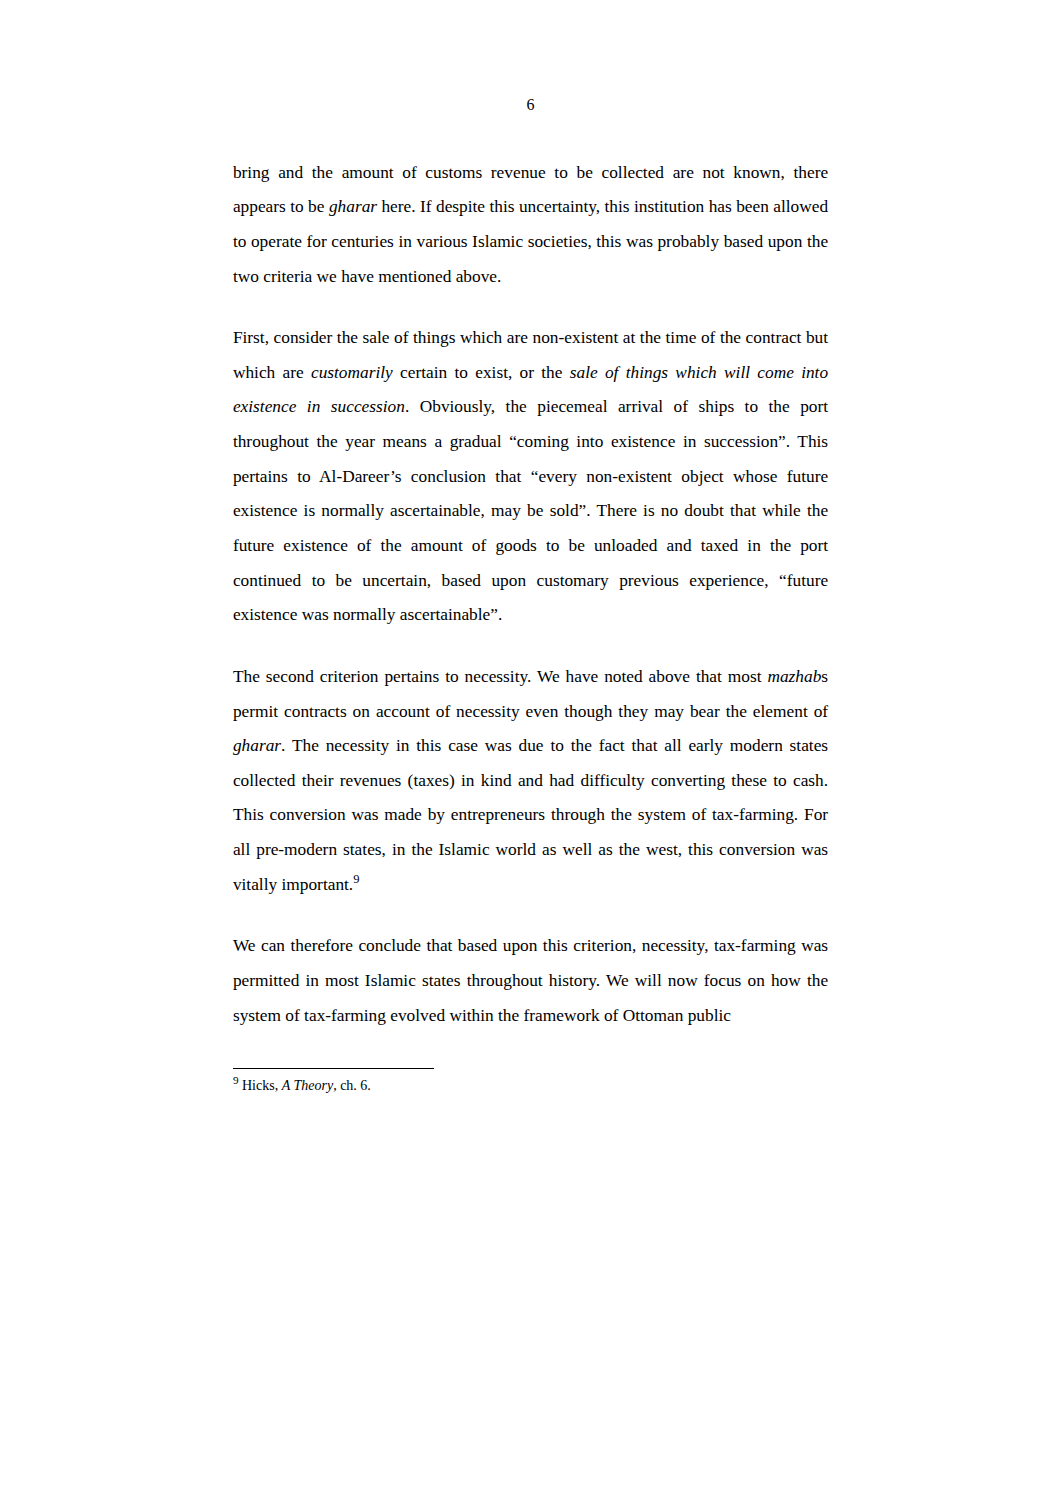6
bring and the amount of customs revenue to be collected are not known, there appears to be gharar here. If despite this uncertainty, this institution has been allowed to operate for centuries in various Islamic societies, this was probably based upon the two criteria we have mentioned above.
First, consider the sale of things which are non-existent at the time of the contract but which are customarily certain to exist, or the sale of things which will come into existence in succession. Obviously, the piecemeal arrival of ships to the port throughout the year means a gradual “coming into existence in succession”. This pertains to Al-Dareer’s conclusion that “every non-existent object whose future existence is normally ascertainable, may be sold”. There is no doubt that while the future existence of the amount of goods to be unloaded and taxed in the port continued to be uncertain, based upon customary previous experience, “future existence was normally ascertainable”.
The second criterion pertains to necessity. We have noted above that most mazhabs permit contracts on account of necessity even though they may bear the element of gharar. The necessity in this case was due to the fact that all early modern states collected their revenues (taxes) in kind and had difficulty converting these to cash. This conversion was made by entrepreneurs through the system of tax-farming. For all pre-modern states, in the Islamic world as well as the west, this conversion was vitally important.9
We can therefore conclude that based upon this criterion, necessity, tax-farming was permitted in most Islamic states throughout history. We will now focus on how the system of tax-farming evolved within the framework of Ottoman public
9 Hicks, A Theory, ch. 6.